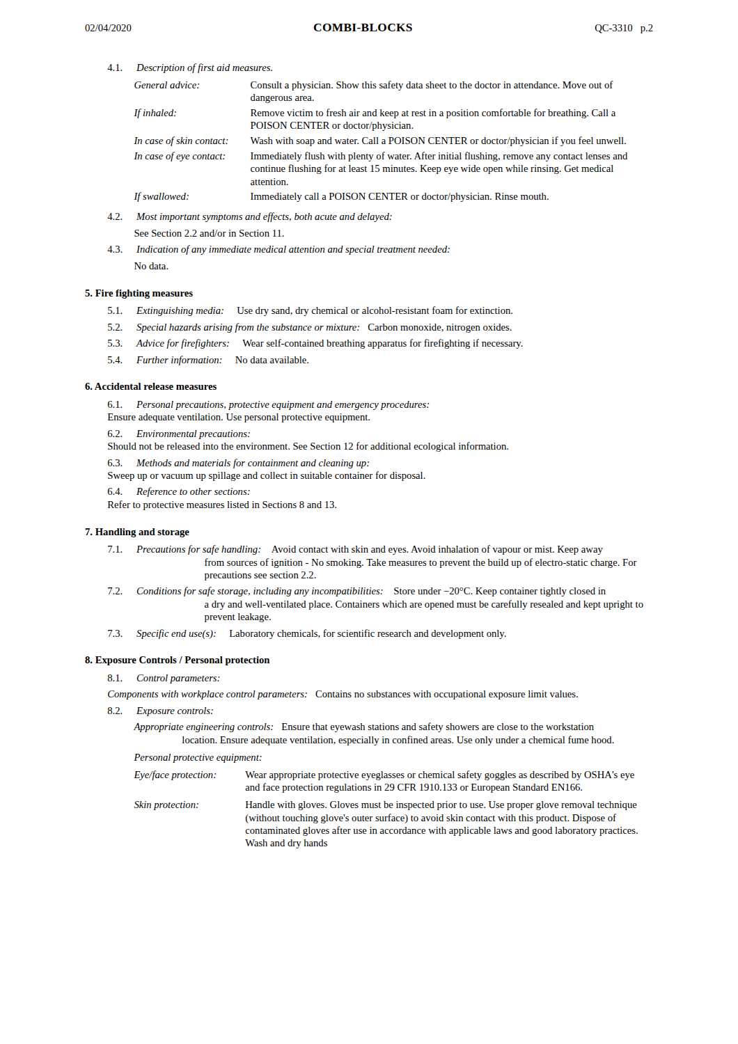02/04/2020
COMBI-BLOCKS
QC-3310 p.2
4.1. Description of first aid measures.
| General advice: | Consult a physician. Show this safety data sheet to the doctor in attendance. Move out of dangerous area. |
| If inhaled: | Remove victim to fresh air and keep at rest in a position comfortable for breathing. Call a POISON CENTER or doctor/physician. |
| In case of skin contact: | Wash with soap and water. Call a POISON CENTER or doctor/physician if you feel unwell. |
| In case of eye contact: | Immediately flush with plenty of water. After initial flushing, remove any contact lenses and continue flushing for at least 15 minutes. Keep eye wide open while rinsing. Get medical attention. |
| If swallowed: | Immediately call a POISON CENTER or doctor/physician. Rinse mouth. |
4.2. Most important symptoms and effects, both acute and delayed:
See Section 2.2 and/or in Section 11.
4.3. Indication of any immediate medical attention and special treatment needed:
No data.
5. Fire fighting measures
5.1. Extinguishing media: Use dry sand, dry chemical or alcohol-resistant foam for extinction.
5.2. Special hazards arising from the substance or mixture: Carbon monoxide, nitrogen oxides.
5.3. Advice for firefighters: Wear self-contained breathing apparatus for firefighting if necessary.
5.4. Further information: No data available.
6. Accidental release measures
6.1. Personal precautions, protective equipment and emergency procedures:
Ensure adequate ventilation. Use personal protective equipment.
6.2. Environmental precautions:
Should not be released into the environment. See Section 12 for additional ecological information.
6.3. Methods and materials for containment and cleaning up:
Sweep up or vacuum up spillage and collect in suitable container for disposal.
6.4. Reference to other sections:
Refer to protective measures listed in Sections 8 and 13.
7. Handling and storage
7.1. Precautions for safe handling: Avoid contact with skin and eyes. Avoid inhalation of vapour or mist. Keep away
from sources of ignition - No smoking. Take measures to prevent the build up of electro-static charge. For precautions see section 2.2.
7.2. Conditions for safe storage, including any incompatibilities: Store under −20°C. Keep container tightly closed in
a dry and well-ventilated place. Containers which are opened must be carefully resealed and kept upright to prevent leakage.
7.3. Specific end use(s): Laboratory chemicals, for scientific research and development only.
8. Exposure Controls / Personal protection
8.1. Control parameters:
Components with workplace control parameters: Contains no substances with occupational exposure limit values.
8.2. Exposure controls:
Appropriate engineering controls: Ensure that eyewash stations and safety showers are close to the workstation
location. Ensure adequate ventilation, especially in confined areas. Use only under a chemical fume hood.
Personal protective equipment:
| Eye/face protection: | Wear appropriate protective eyeglasses or chemical safety goggles as described by OSHA's eye and face protection regulations in 29 CFR 1910.133 or European Standard EN166. |
| Skin protection: | Handle with gloves. Gloves must be inspected prior to use. Use proper glove removal technique (without touching glove's outer surface) to avoid skin contact with this product. Dispose of contaminated gloves after use in accordance with applicable laws and good laboratory practices. Wash and dry hands |